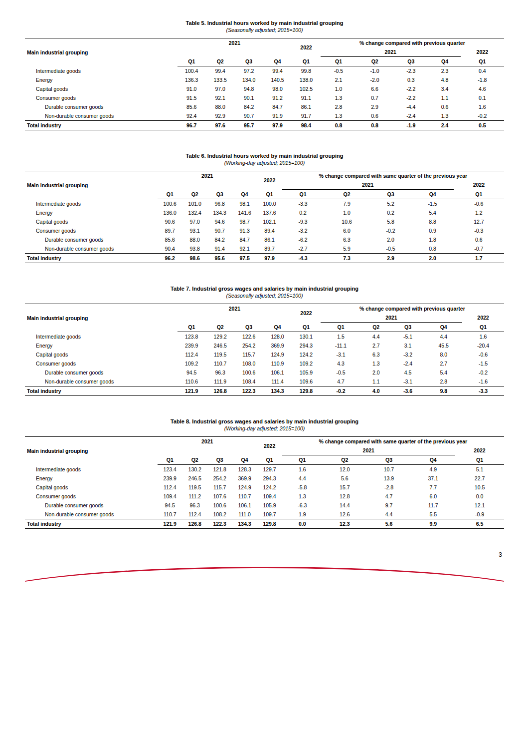Table 5. Industrial hours worked by main industrial grouping
(Seasonally adjusted; 2015=100)
| Main industrial grouping | 2021 | 2022 | % change compared with previous quarter |
| --- | --- | --- | --- |
| | 2021 | 2022 |
| Q1 | Q2 | Q3 | Q4 | Q1 | Q1 | Q2 | Q3 | Q4 | Q1 |
| Intermediate goods | 100.4 | 99.4 | 97.2 | 99.4 | 99.8 | -0.5 | -1.0 | -2.3 | 2.3 | 0.4 |
| Energy | 136.3 | 133.5 | 134.0 | 140.5 | 138.0 | 2.1 | -2.0 | 0.3 | 4.8 | -1.8 |
| Capital goods | 91.0 | 97.0 | 94.8 | 98.0 | 102.5 | 1.0 | 6.6 | -2.2 | 3.4 | 4.6 |
| Consumer goods | 91.5 | 92.1 | 90.1 | 91.2 | 91.1 | 1.3 | 0.7 | -2.2 | 1.1 | 0.1 |
| Durable consumer goods | 85.6 | 88.0 | 84.2 | 84.7 | 86.1 | 2.8 | 2.9 | -4.4 | 0.6 | 1.6 |
| Non-durable consumer goods | 92.4 | 92.9 | 90.7 | 91.9 | 91.7 | 1.3 | 0.6 | -2.4 | 1.3 | -0.2 |
| Total industry | 96.7 | 97.6 | 95.7 | 97.9 | 98.4 | 0.8 | 0.8 | -1.9 | 2.4 | 0.5 |
Table 6. Industrial hours worked by main industrial grouping
(Working-day adjusted; 2015=100)
| Main industrial grouping | 2021 | 2022 | % change compared with same quarter of the previous year |
| --- | --- | --- | --- |
| | 2021 | 2022 |
| Q1 | Q2 | Q3 | Q4 | Q1 | Q1 | Q2 | Q3 | Q4 | Q1 |
| Intermediate goods | 100.6 | 101.0 | 96.8 | 98.1 | 100.0 | -3.3 | 7.9 | 5.2 | -1.5 | -0.6 |
| Energy | 136.0 | 132.4 | 134.3 | 141.6 | 137.6 | 0.2 | 1.0 | 0.2 | 5.4 | 1.2 |
| Capital goods | 90.6 | 97.0 | 94.6 | 98.7 | 102.1 | -9.3 | 10.6 | 5.8 | 8.8 | 12.7 |
| Consumer goods | 89.7 | 93.1 | 90.7 | 91.3 | 89.4 | -3.2 | 6.0 | -0.2 | 0.9 | -0.3 |
| Durable consumer goods | 85.6 | 88.0 | 84.2 | 84.7 | 86.1 | -6.2 | 6.3 | 2.0 | 1.8 | 0.6 |
| Non-durable consumer goods | 90.4 | 93.8 | 91.4 | 92.1 | 89.7 | -2.7 | 5.9 | -0.5 | 0.8 | -0.7 |
| Total industry | 96.2 | 98.6 | 95.6 | 97.5 | 97.9 | -4.3 | 7.3 | 2.9 | 2.0 | 1.7 |
Table 7. Industrial gross wages and salaries by main industrial grouping
(Seasonally adjusted; 2015=100)
| Main industrial grouping | 2021 | 2022 | % change compared with previous quarter |
| --- | --- | --- | --- |
| | 2021 | 2022 |
| Q1 | Q2 | Q3 | Q4 | Q1 | Q1 | Q2 | Q3 | Q4 | Q1 |
| Intermediate goods | 123.8 | 129.2 | 122.6 | 128.0 | 130.1 | 1.5 | 4.4 | -5.1 | 4.4 | 1.6 |
| Energy | 239.9 | 246.5 | 254.2 | 369.9 | 294.3 | -11.1 | 2.7 | 3.1 | 45.5 | -20.4 |
| Capital goods | 112.4 | 119.5 | 115.7 | 124.9 | 124.2 | -3.1 | 6.3 | -3.2 | 8.0 | -0.6 |
| Consumer goods | 109.2 | 110.7 | 108.0 | 110.9 | 109.2 | 4.3 | 1.3 | -2.4 | 2.7 | -1.5 |
| Durable consumer goods | 94.5 | 96.3 | 100.6 | 106.1 | 105.9 | -0.5 | 2.0 | 4.5 | 5.4 | -0.2 |
| Non-durable consumer goods | 110.6 | 111.9 | 108.4 | 111.4 | 109.6 | 4.7 | 1.1 | -3.1 | 2.8 | -1.6 |
| Total industry | 121.9 | 126.8 | 122.3 | 134.3 | 129.8 | -0.2 | 4.0 | -3.6 | 9.8 | -3.3 |
Table 8. Industrial gross wages and salaries by main industrial grouping
(Working-day adjusted; 2015=100)
| Main industrial grouping | 2021 | 2022 | % change compared with same quarter of the previous year |
| --- | --- | --- | --- |
| | 2021 | 2022 |
| Q1 | Q2 | Q3 | Q4 | Q1 | Q1 | Q2 | Q3 | Q4 | Q1 |
| Intermediate goods | 123.4 | 130.2 | 121.8 | 128.3 | 129.7 | 1.6 | 12.0 | 10.7 | 4.9 | 5.1 |
| Energy | 239.9 | 246.5 | 254.2 | 369.9 | 294.3 | 4.4 | 5.6 | 13.9 | 37.1 | 22.7 |
| Capital goods | 112.4 | 119.5 | 115.7 | 124.9 | 124.2 | -5.8 | 15.7 | -2.8 | 7.7 | 10.5 |
| Consumer goods | 109.4 | 111.2 | 107.6 | 110.7 | 109.4 | 1.3 | 12.8 | 4.7 | 6.0 | 0.0 |
| Durable consumer goods | 94.5 | 96.3 | 100.6 | 106.1 | 105.9 | -6.3 | 14.4 | 9.7 | 11.7 | 12.1 |
| Non-durable consumer goods | 110.7 | 112.4 | 108.2 | 111.0 | 109.7 | 1.9 | 12.6 | 4.4 | 5.5 | -0.9 |
| Total industry | 121.9 | 126.8 | 122.3 | 134.3 | 129.8 | 0.0 | 12.3 | 5.6 | 9.9 | 6.5 |
3